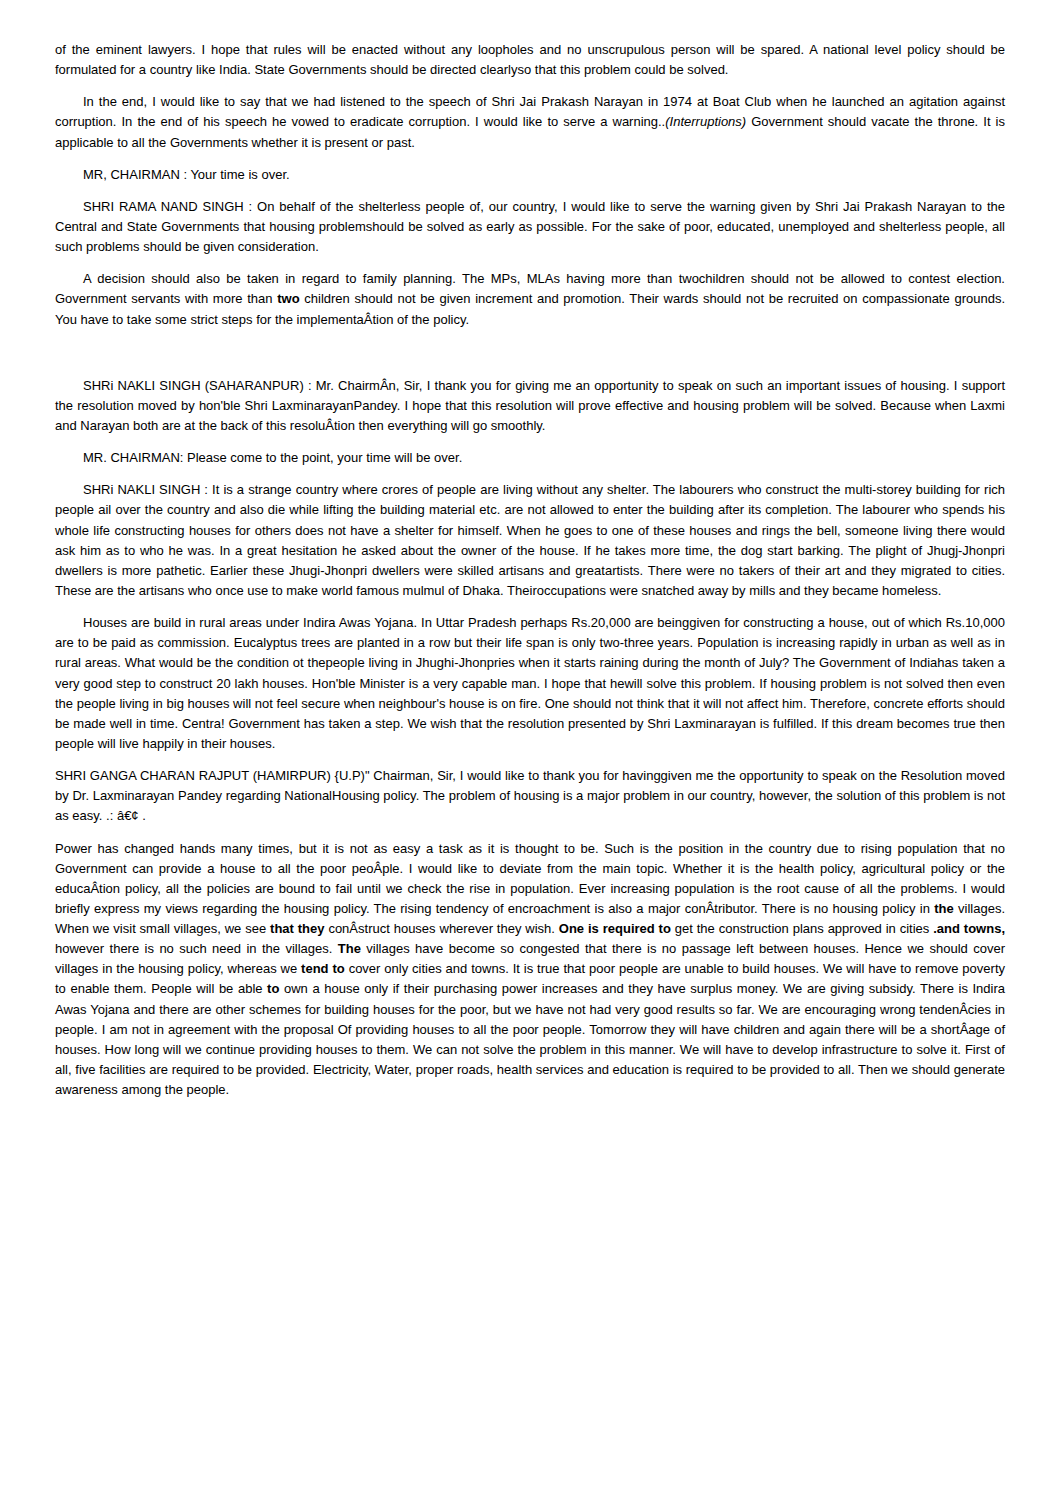of the eminent lawyers. I hope that rules will be enacted without any loopholes and no unscrupulous person will be spared. A national level policy should be formulated for a country like India. State Governments should be directed clearlyso that this problem could be solved.
In the end, I would like to say that we had listened to the speech of Shri Jai Prakash Narayan in 1974 at Boat Club when he launched an agitation against corruption. In the end of his speech he vowed to eradicate corruption. I would like to serve a warning..(Interruptions) Government should vacate the throne. It is applicable to all the Governments whether it is present or past.
MR, CHAIRMAN : Your time is over.
SHRI RAMA NAND SINGH : On behalf of the shelterless people of, our country, I would like to serve the warning given by Shri Jai Prakash Narayan to the Central and State Governments that housing problemshould be solved as early as possible. For the sake of poor, educated, unemployed and shelterless people, all such problems should be given consideration.
A decision should also be taken in regard to family planning. The MPs, MLAs having more than twochildren should not be allowed to contest election. Government servants with more than two children should not be given increment and promotion. Their wards should not be recruited on compassionate grounds. You have to take some strict steps for the implementaÂtion of the policy.
SHRi NAKLI SINGH (SAHARANPUR) : Mr. ChairmÂn, Sir, I thank you for giving me an opportunity to speak on such an important issues of housing. I support the resolution moved by hon'ble Shri LaxminarayanPandey. I hope that this resolution will prove effective and housing problem will be solved. Because when Laxmi and Narayan both are at the back of this resoluÂtion then everything will go smoothly.
MR. CHAIRMAN: Please come to the point, your time will be over.
SHRi NAKLI SINGH : It is a strange country where crores of people are living without any shelter. The labourers who construct the multi-storey building for rich people ail over the country and also die while lifting the building material etc. are not allowed to enter the building after its completion. The labourer who spends his whole life constructing houses for others does not have a shelter for himself. When he goes to one of these houses and rings the bell, someone living there would ask him as to who he was. In a great hesitation he asked about the owner of the house. If he takes more time, the dog start barking. The plight of Jhugj-Jhonpri dwellers is more pathetic. Earlier these Jhugi-Jhonpri dwellers were skilled artisans and greatartists. There were no takers of their art and they migrated to cities. These are the artisans who once use to make world famous mulmul of Dhaka. Theiroccupations were snatched away by mills and they became homeless.
Houses are build in rural areas under Indira Awas Yojana. In Uttar Pradesh perhaps Rs.20,000 are beinggiven for constructing a house, out of which Rs.10,000 are to be paid as commission. Eucalyptus trees are planted in a row but their life span is only two-three years. Population is increasing rapidly in urban as well as in rural areas. What would be the condition ot thepeople living in Jhughi-Jhonpries when it starts raining during the month of July? The Government of Indiahas taken a very good step to construct 20 lakh houses. Hon'ble Minister is a very capable man. I hope that hewill solve this problem. If housing problem is not solved then even the people living in big houses will not feel secure when neighbour's house is on fire. One should not think that it will not affect him. Therefore, concrete efforts should be made well in time. Centra! Government has taken a step. We wish that the resolution presented by Shri Laxminarayan is fulfilled. If this dream becomes true then people will live happily in their houses.
SHRI GANGA CHARAN RAJPUT (HAMIRPUR) {U.P)" Chairman, Sir, I would like to thank you for havinggiven me the opportunity to speak on the Resolution moved by Dr. Laxminarayan Pandey regarding NationalHousing policy. The problem of housing is a major problem in our country, however, the solution of this problem is not as easy. .: â€¢ .
Power has changed hands many times, but it is not as easy a task as it is thought to be. Such is the position in the country due to rising population that no Government can provide a house to all the poor peoÂple. I would like to deviate from the main topic. Whether it is the health policy, agricultural policy or the educaÂtion policy, all the policies are bound to fail until we check the rise in population. Ever increasing population is the root cause of all the problems. I would briefly express my views regarding the housing policy. The rising tendency of encroachment is also a major conÂtributor. There is no housing policy in the villages. When we visit small villages, we see that they conÂstruct houses wherever they wish. One is required to get the construction plans approved in cities .and towns, however there is no such need in the villages. The villages have become so congested that there is no passage left between houses. Hence we should cover villages in the housing policy, whereas we tend to cover only cities and towns. It is true that poor people are unable to build houses. We will have to remove poverty to enable them. People will be able to own a house only if their purchasing power increases and they have surplus money. We are giving subsidy. There is Indira Awas Yojana and there are other schemes for building houses for the poor, but we have not had very good results so far. We are encouraging wrong tendenÂcies in people. I am not in agreement with the proposal Of providing houses to all the poor people. Tomorrow they will have children and again there will be a shortÂage of houses. How long will we continue providing houses to them. We can not solve the problem in this manner. We will have to develop infrastructure to solve it. First of all, five facilities are required to be provided. Electricity, Water, proper roads, health services and education is required to be provided to all. Then we should generate awareness among the people.